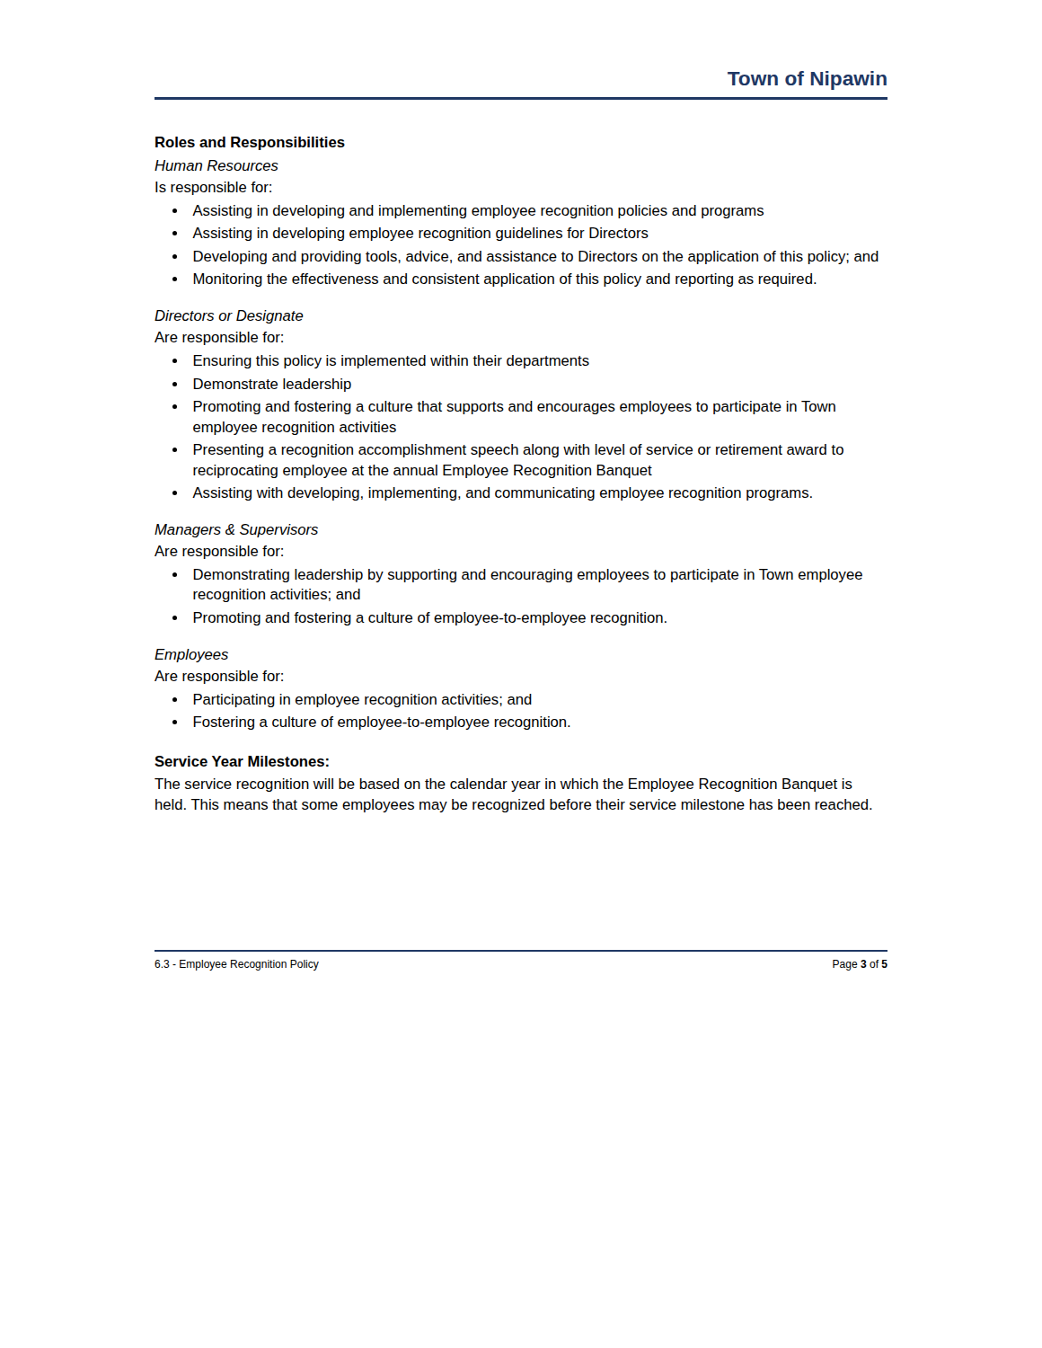Town of Nipawin
Roles and Responsibilities
Human Resources
Is responsible for:
Assisting in developing and implementing employee recognition policies and programs
Assisting in developing employee recognition guidelines for Directors
Developing and providing tools, advice, and assistance to Directors on the application of this policy; and
Monitoring the effectiveness and consistent application of this policy and reporting as required.
Directors or Designate
Are responsible for:
Ensuring this policy is implemented within their departments
Demonstrate leadership
Promoting and fostering a culture that supports and encourages employees to participate in Town employee recognition activities
Presenting a recognition accomplishment speech along with level of service or retirement award to reciprocating employee at the annual Employee Recognition Banquet
Assisting with developing, implementing, and communicating employee recognition programs.
Managers & Supervisors
Are responsible for:
Demonstrating leadership by supporting and encouraging employees to participate in Town employee recognition activities; and
Promoting and fostering a culture of employee-to-employee recognition.
Employees
Are responsible for:
Participating in employee recognition activities; and
Fostering a culture of employee-to-employee recognition.
Service Year Milestones:
The service recognition will be based on the calendar year in which the Employee Recognition Banquet is held. This means that some employees may be recognized before their service milestone has been reached.
6.3 - Employee Recognition Policy Page 3 of 5